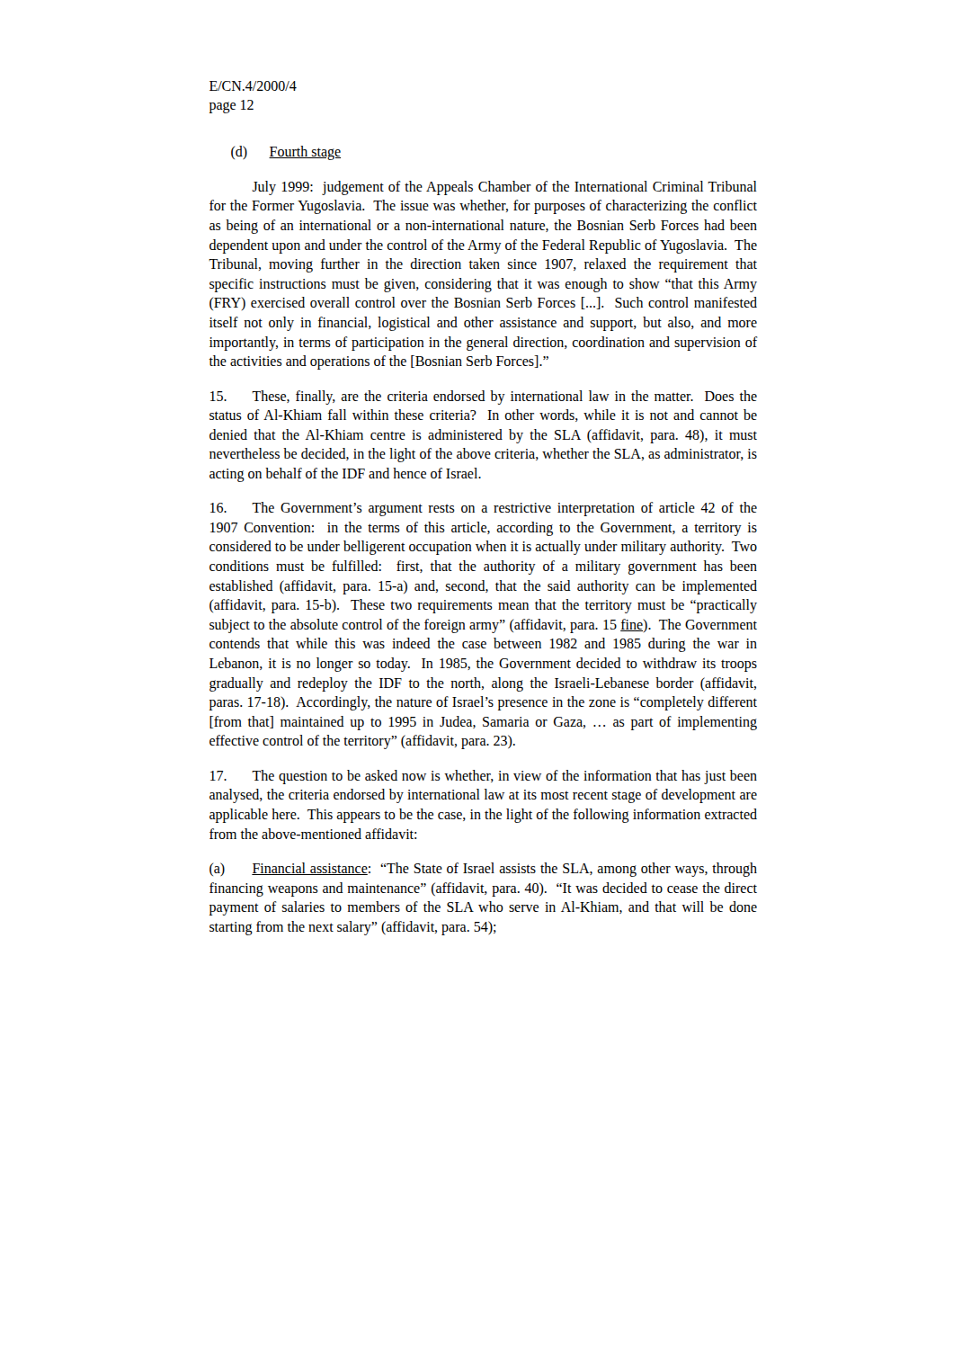E/CN.4/2000/4
page 12
(d) Fourth stage
July 1999: judgement of the Appeals Chamber of the International Criminal Tribunal for the Former Yugoslavia. The issue was whether, for purposes of characterizing the conflict as being of an international or a non-international nature, the Bosnian Serb Forces had been dependent upon and under the control of the Army of the Federal Republic of Yugoslavia. The Tribunal, moving further in the direction taken since 1907, relaxed the requirement that specific instructions must be given, considering that it was enough to show “that this Army (FRY) exercised overall control over the Bosnian Serb Forces [...]. Such control manifested itself not only in financial, logistical and other assistance and support, but also, and more importantly, in terms of participation in the general direction, coordination and supervision of the activities and operations of the [Bosnian Serb Forces].”
15. These, finally, are the criteria endorsed by international law in the matter. Does the status of Al-Khiam fall within these criteria? In other words, while it is not and cannot be denied that the Al-Khiam centre is administered by the SLA (affidavit, para. 48), it must nevertheless be decided, in the light of the above criteria, whether the SLA, as administrator, is acting on behalf of the IDF and hence of Israel.
16. The Government’s argument rests on a restrictive interpretation of article 42 of the 1907 Convention: in the terms of this article, according to the Government, a territory is considered to be under belligerent occupation when it is actually under military authority. Two conditions must be fulfilled: first, that the authority of a military government has been established (affidavit, para. 15-a) and, second, that the said authority can be implemented (affidavit, para. 15-b). These two requirements mean that the territory must be “practically subject to the absolute control of the foreign army” (affidavit, para. 15 fine). The Government contends that while this was indeed the case between 1982 and 1985 during the war in Lebanon, it is no longer so today. In 1985, the Government decided to withdraw its troops gradually and redeploy the IDF to the north, along the Israeli-Lebanese border (affidavit, paras. 17-18). Accordingly, the nature of Israel’s presence in the zone is “completely different [from that] maintained up to 1995 in Judea, Samaria or Gaza, … as part of implementing effective control of the territory” (affidavit, para. 23).
17. The question to be asked now is whether, in view of the information that has just been analysed, the criteria endorsed by international law at its most recent stage of development are applicable here. This appears to be the case, in the light of the following information extracted from the above-mentioned affidavit:
(a) Financial assistance: “The State of Israel assists the SLA, among other ways, through financing weapons and maintenance” (affidavit, para. 40). “It was decided to cease the direct payment of salaries to members of the SLA who serve in Al-Khiam, and that will be done starting from the next salary” (affidavit, para. 54);